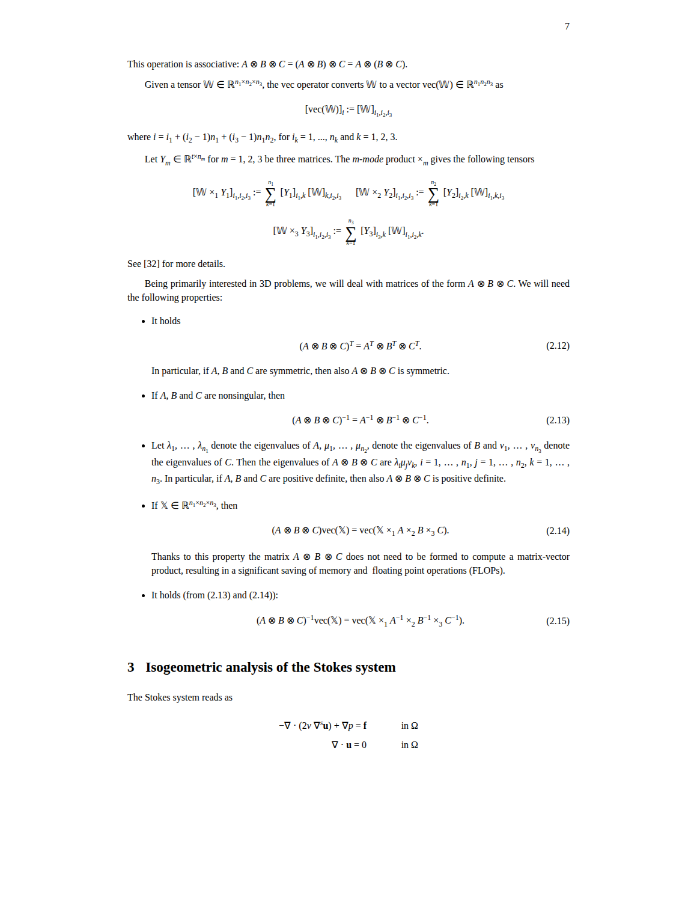7
This operation is associative: A ⊗ B ⊗ C = (A ⊗ B) ⊗ C = A ⊗ (B ⊗ C).
Given a tensor 𝕎 ∈ ℝn1×n2×n3, the vec operator converts 𝕎 to a vector vec(𝕎) ∈ ℝn1n2n3 as
[vec(𝕎)]i := [𝕎]i1,i2,i3
where i = i1 + (i2 − 1)n1 + (i3 − 1)n1n2, for ik = 1, ..., nk and k = 1, 2, 3.
Let Ym ∈ ℝt×nm for m = 1, 2, 3 be three matrices. The m-mode product ×m gives the following tensors
[𝕎 ×1 Y1]i1,i2,i3 := n1∑k=1 [Y1]i1,k [𝕎]k,i2,i3 [𝕎 ×2 Y2]i1,i2,i3 := n2∑k=1 [Y2]i2,k [𝕎]i1,k,i3
[𝕎 ×3 Y3]i1,i2,i3 := n3∑k=1 [Y3]i3,k [𝕎]i1,i2,k.
See [32] for more details.
Being primarily interested in 3D problems, we will deal with matrices of the form A ⊗ B ⊗ C. We will need the following properties:
It holds
(A ⊗ B ⊗ C)T = AT ⊗ BT ⊗ CT. (2.12)
In particular, if A, B and C are symmetric, then also A ⊗ B ⊗ C is symmetric.
If A, B and C are nonsingular, then
(A ⊗ B ⊗ C)−1 = A−1 ⊗ B−1 ⊗ C−1. (2.13)
Let λ1, … , λn1 denote the eigenvalues of A, μ1, … , μn2, denote the eigenvalues of B and ν1, … , νn3 denote the eigenvalues of C. Then the eigenvalues of A ⊗ B ⊗ C are λiμjνk, i = 1, … , n1, j = 1, … , n2, k = 1, … , n3. In particular, if A, B and C are positive definite, then also A ⊗ B ⊗ C is positive definite.
If 𝕏 ∈ ℝn1×n2×n3, then
(A ⊗ B ⊗ C)vec(𝕏) = vec(𝕏 ×1 A ×2 B ×3 C). (2.14)
Thanks to this property the matrix A ⊗ B ⊗ C does not need to be formed to compute a matrix-vector product, resulting in a significant saving of memory and floating point operations (FLOPs).
It holds (from (2.13) and (2.14)):
(A ⊗ B ⊗ C)−1vec(𝕏) = vec(𝕏 ×1 A−1 ×2 B−1 ×3 C−1). (2.15)
3 Isogeometric analysis of the Stokes system
The Stokes system reads as
| −∇ · (2 ν ∇ s u ) + ∇ p = f | in Ω |
| ∇ · u = 0 | in Ω |